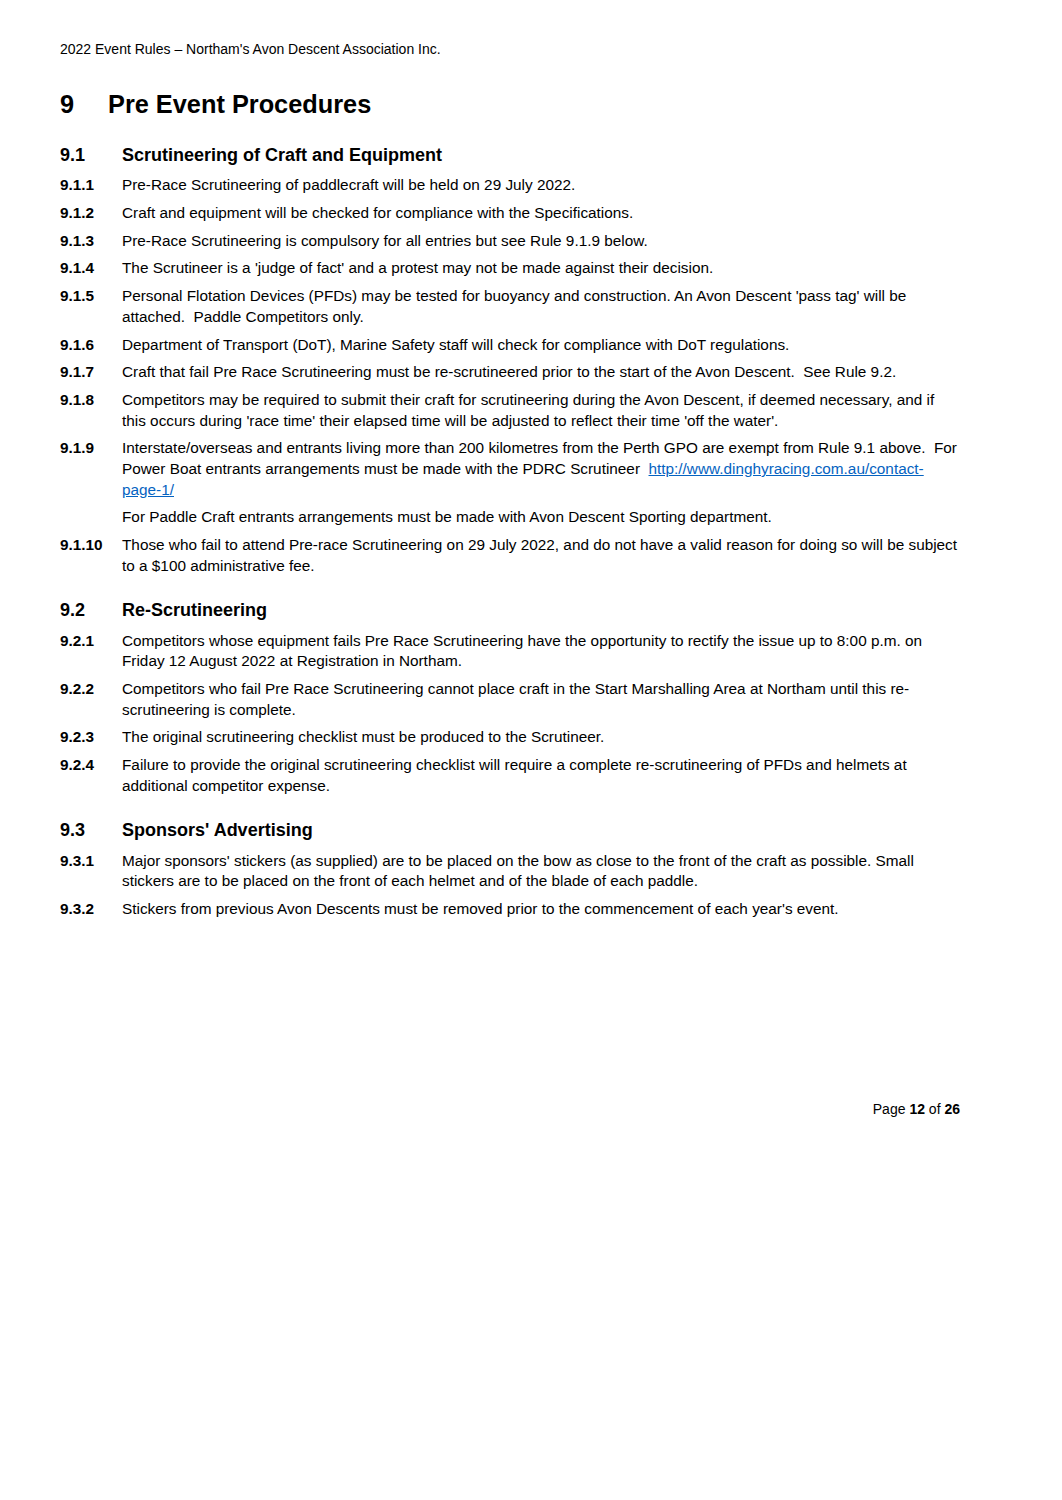2022 Event Rules – Northam's Avon Descent Association Inc.
9 Pre Event Procedures
9.1 Scrutineering of Craft and Equipment
9.1.1 Pre-Race Scrutineering of paddlecraft will be held on 29 July 2022.
9.1.2 Craft and equipment will be checked for compliance with the Specifications.
9.1.3 Pre-Race Scrutineering is compulsory for all entries but see Rule 9.1.9 below.
9.1.4 The Scrutineer is a 'judge of fact' and a protest may not be made against their decision.
9.1.5 Personal Flotation Devices (PFDs) may be tested for buoyancy and construction. An Avon Descent 'pass tag' will be attached. Paddle Competitors only.
9.1.6 Department of Transport (DoT), Marine Safety staff will check for compliance with DoT regulations.
9.1.7 Craft that fail Pre Race Scrutineering must be re-scrutineered prior to the start of the Avon Descent. See Rule 9.2.
9.1.8 Competitors may be required to submit their craft for scrutineering during the Avon Descent, if deemed necessary, and if this occurs during 'race time' their elapsed time will be adjusted to reflect their time 'off the water'.
9.1.9 Interstate/overseas and entrants living more than 200 kilometres from the Perth GPO are exempt from Rule 9.1 above. For Power Boat entrants arrangements must be made with the PDRC Scrutineer http://www.dinghyracing.com.au/contact-page-1/
For Paddle Craft entrants arrangements must be made with Avon Descent Sporting department.
9.1.10 Those who fail to attend Pre-race Scrutineering on 29 July 2022, and do not have a valid reason for doing so will be subject to a $100 administrative fee.
9.2 Re-Scrutineering
9.2.1 Competitors whose equipment fails Pre Race Scrutineering have the opportunity to rectify the issue up to 8:00 p.m. on Friday 12 August 2022 at Registration in Northam.
9.2.2 Competitors who fail Pre Race Scrutineering cannot place craft in the Start Marshalling Area at Northam until this re-scrutineering is complete.
9.2.3 The original scrutineering checklist must be produced to the Scrutineer.
9.2.4 Failure to provide the original scrutineering checklist will require a complete re-scrutineering of PFDs and helmets at additional competitor expense.
9.3 Sponsors' Advertising
9.3.1 Major sponsors' stickers (as supplied) are to be placed on the bow as close to the front of the craft as possible. Small stickers are to be placed on the front of each helmet and of the blade of each paddle.
9.3.2 Stickers from previous Avon Descents must be removed prior to the commencement of each year's event.
Page 12 of 26